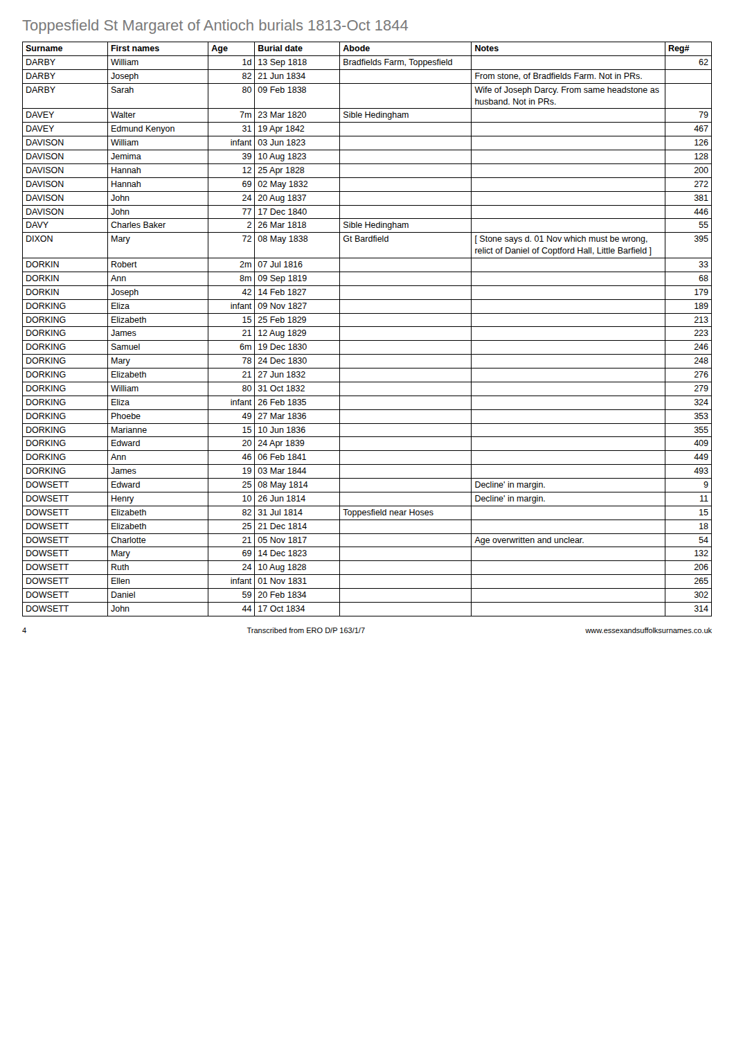Toppesfield St Margaret of Antioch burials 1813-Oct 1844
| Surname | First names | Age | Burial date | Abode | Notes | Reg# |
| --- | --- | --- | --- | --- | --- | --- |
| DARBY | William | 1d | 13 Sep 1818 | Bradfields Farm, Toppesfield | | 62 |
| DARBY | Joseph | 82 | 21 Jun 1834 | | From stone, of Bradfields Farm. Not in PRs. | |
| DARBY | Sarah | 80 | 09 Feb 1838 | | Wife of Joseph Darcy. From same headstone as husband. Not in PRs. | |
| DAVEY | Walter | 7m | 23 Mar 1820 | Sible Hedingham | | 79 |
| DAVEY | Edmund Kenyon | 31 | 19 Apr 1842 | | | 467 |
| DAVISON | William | infant | 03 Jun 1823 | | | 126 |
| DAVISON | Jemima | 39 | 10 Aug 1823 | | | 128 |
| DAVISON | Hannah | 12 | 25 Apr 1828 | | | 200 |
| DAVISON | Hannah | 69 | 02 May 1832 | | | 272 |
| DAVISON | John | 24 | 20 Aug 1837 | | | 381 |
| DAVISON | John | 77 | 17 Dec 1840 | | | 446 |
| DAVY | Charles Baker | 2 | 26 Mar 1818 | Sible Hedingham | | 55 |
| DIXON | Mary | 72 | 08 May 1838 | Gt Bardfield | [ Stone says d. 01 Nov which must be wrong, relict of Daniel of Coptford Hall, Little Barfield ] | 395 |
| DORKIN | Robert | 2m | 07 Jul 1816 | | | 33 |
| DORKIN | Ann | 8m | 09 Sep 1819 | | | 68 |
| DORKIN | Joseph | 42 | 14 Feb 1827 | | | 179 |
| DORKING | Eliza | infant | 09 Nov 1827 | | | 189 |
| DORKING | Elizabeth | 15 | 25 Feb 1829 | | | 213 |
| DORKING | James | 21 | 12 Aug 1829 | | | 223 |
| DORKING | Samuel | 6m | 19 Dec 1830 | | | 246 |
| DORKING | Mary | 78 | 24 Dec 1830 | | | 248 |
| DORKING | Elizabeth | 21 | 27 Jun 1832 | | | 276 |
| DORKING | William | 80 | 31 Oct 1832 | | | 279 |
| DORKING | Eliza | infant | 26 Feb 1835 | | | 324 |
| DORKING | Phoebe | 49 | 27 Mar 1836 | | | 353 |
| DORKING | Marianne | 15 | 10 Jun 1836 | | | 355 |
| DORKING | Edward | 20 | 24 Apr 1839 | | | 409 |
| DORKING | Ann | 46 | 06 Feb 1841 | | | 449 |
| DORKING | James | 19 | 03 Mar 1844 | | | 493 |
| DOWSETT | Edward | 25 | 08 May 1814 | | Decline' in margin. | 9 |
| DOWSETT | Henry | 10 | 26 Jun 1814 | | Decline' in margin. | 11 |
| DOWSETT | Elizabeth | 82 | 31 Jul 1814 | Toppesfield near Hoses | | 15 |
| DOWSETT | Elizabeth | 25 | 21 Dec 1814 | | | 18 |
| DOWSETT | Charlotte | 21 | 05 Nov 1817 | | Age overwritten and unclear. | 54 |
| DOWSETT | Mary | 69 | 14 Dec 1823 | | | 132 |
| DOWSETT | Ruth | 24 | 10 Aug 1828 | | | 206 |
| DOWSETT | Ellen | infant | 01 Nov 1831 | | | 265 |
| DOWSETT | Daniel | 59 | 20 Feb 1834 | | | 302 |
| DOWSETT | John | 44 | 17 Oct 1834 | | | 314 |
4 Transcribed from ERO D/P 163/1/7 www.essexandsuffolksurnames.co.uk